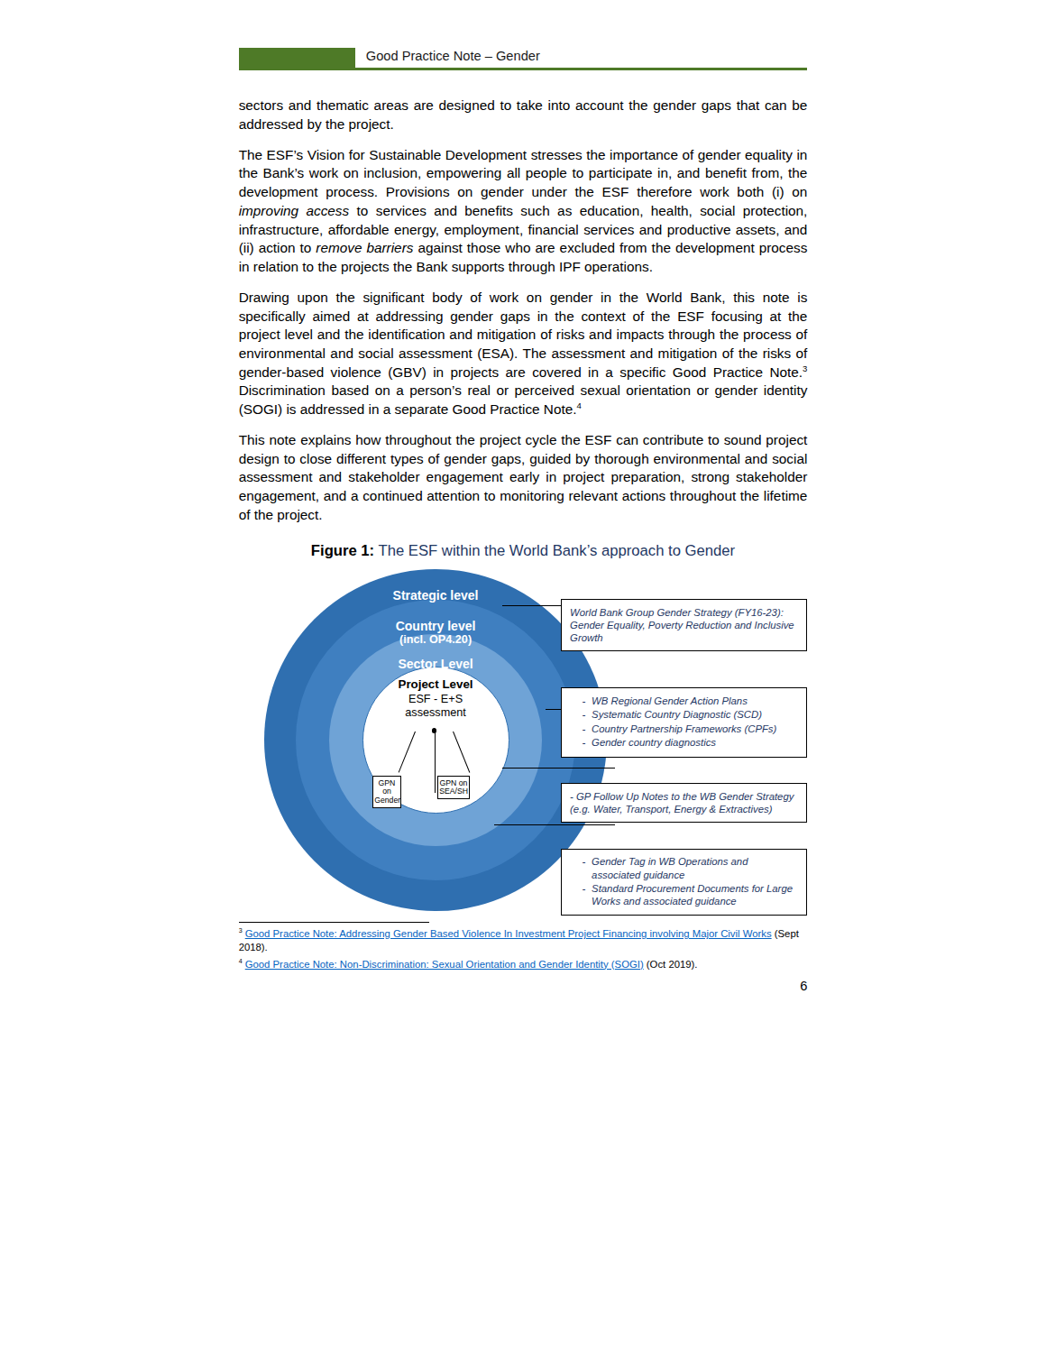Good Practice Note – Gender
sectors and thematic areas are designed to take into account the gender gaps that can be addressed by the project.
The ESF’s Vision for Sustainable Development stresses the importance of gender equality in the Bank’s work on inclusion, empowering all people to participate in, and benefit from, the development process. Provisions on gender under the ESF therefore work both (i) on improving access to services and benefits such as education, health, social protection, infrastructure, affordable energy, employment, financial services and productive assets, and (ii) action to remove barriers against those who are excluded from the development process in relation to the projects the Bank supports through IPF operations.
Drawing upon the significant body of work on gender in the World Bank, this note is specifically aimed at addressing gender gaps in the context of the ESF focusing at the project level and the identification and mitigation of risks and impacts through the process of environmental and social assessment (ESA). The assessment and mitigation of the risks of gender-based violence (GBV) in projects are covered in a specific Good Practice Note.3 Discrimination based on a person’s real or perceived sexual orientation or gender identity (SOGI) is addressed in a separate Good Practice Note.4
This note explains how throughout the project cycle the ESF can contribute to sound project design to close different types of gender gaps, guided by thorough environmental and social assessment and stakeholder engagement early in project preparation, strong stakeholder engagement, and a continued attention to monitoring relevant actions throughout the lifetime of the project.
Figure 1: The ESF within the World Bank’s approach to Gender
Strategic level
Country level(incl. OP4.20)
Sector Level
Project LevelESF - E+S
assessment
GPN on
Gender
GPN on
SEA/SH
World Bank Group Gender Strategy (FY16-23): Gender Equality, Poverty Reduction and Inclusive Growth
WB Regional Gender Action Plans
Systematic Country Diagnostic (SCD)
Country Partnership Frameworks (CPFs)
Gender country diagnostics
- GP Follow Up Notes to the WB Gender Strategy (e.g. Water, Transport, Energy & Extractives)
Gender Tag in WB Operations and associated guidance
Standard Procurement Documents for Large Works and associated guidance
3 Good Practice Note: Addressing Gender Based Violence In Investment Project Financing involving Major Civil Works (Sept 2018).
4 Good Practice Note: Non-Discrimination: Sexual Orientation and Gender Identity (SOGI) (Oct 2019).
6